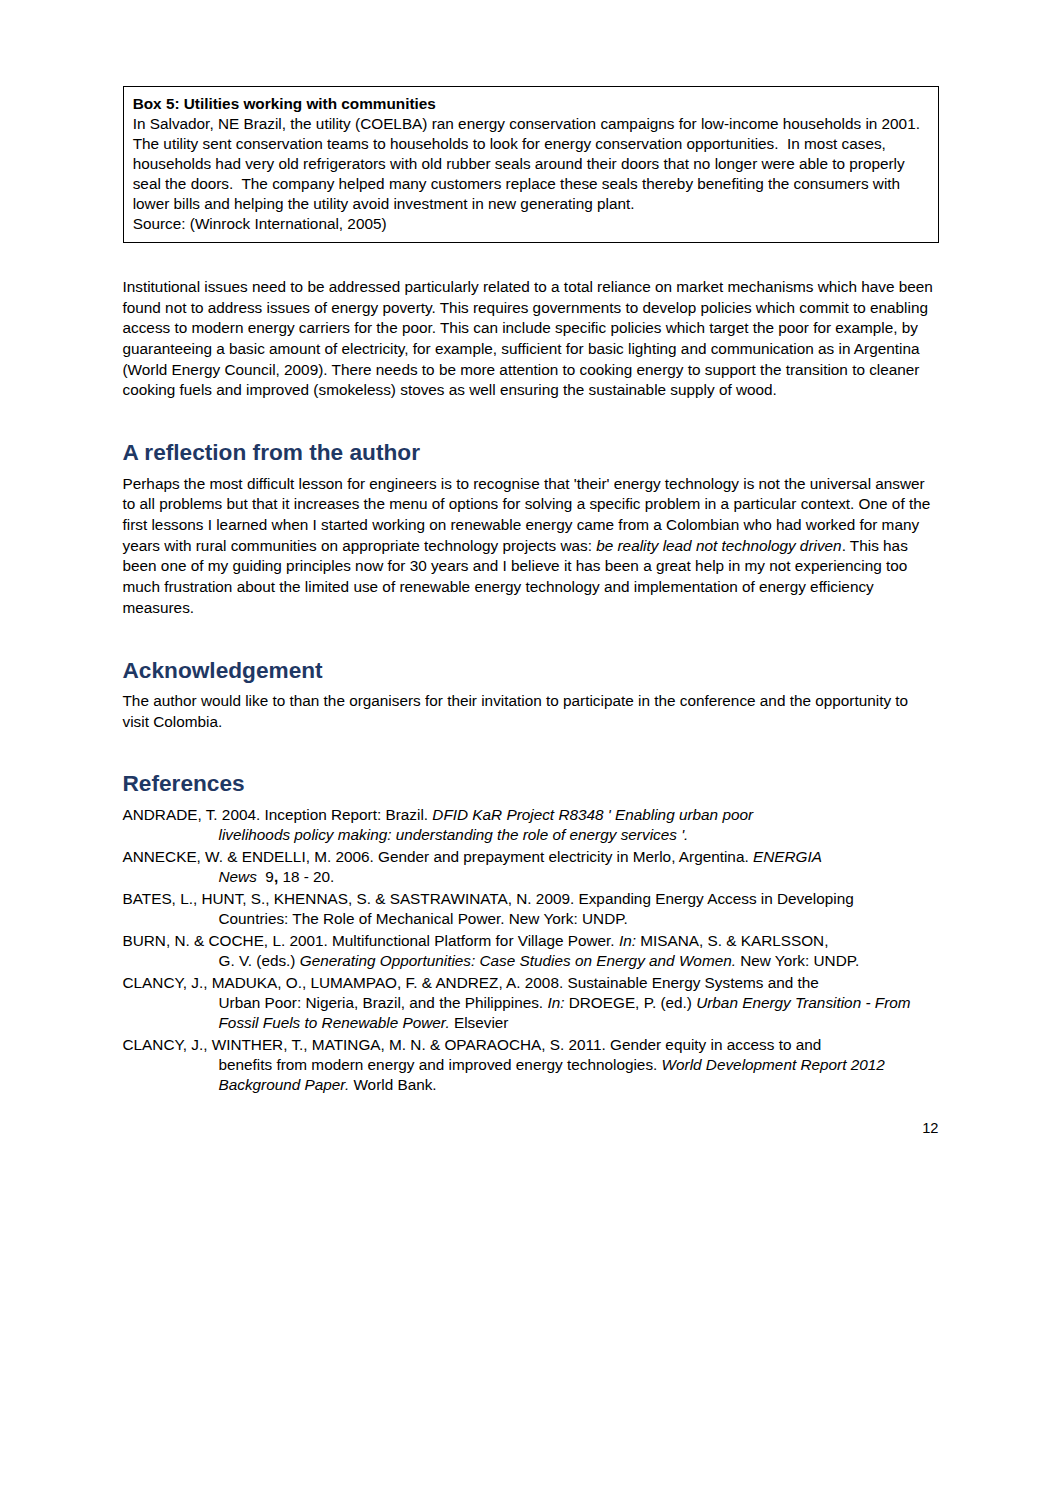Box 5: Utilities working with communities
In Salvador, NE Brazil, the utility (COELBA) ran energy conservation campaigns for low-income households in 2001. The utility sent conservation teams to households to look for energy conservation opportunities. In most cases, households had very old refrigerators with old rubber seals around their doors that no longer were able to properly seal the doors. The company helped many customers replace these seals thereby benefiting the consumers with lower bills and helping the utility avoid investment in new generating plant.
Source: (Winrock International, 2005)
Institutional issues need to be addressed particularly related to a total reliance on market mechanisms which have been found not to address issues of energy poverty. This requires governments to develop policies which commit to enabling access to modern energy carriers for the poor. This can include specific policies which target the poor for example, by guaranteeing a basic amount of electricity, for example, sufficient for basic lighting and communication as in Argentina (World Energy Council, 2009). There needs to be more attention to cooking energy to support the transition to cleaner cooking fuels and improved (smokeless) stoves as well ensuring the sustainable supply of wood.
A reflection from the author
Perhaps the most difficult lesson for engineers is to recognise that 'their' energy technology is not the universal answer to all problems but that it increases the menu of options for solving a specific problem in a particular context. One of the first lessons I learned when I started working on renewable energy came from a Colombian who had worked for many years with rural communities on appropriate technology projects was: be reality lead not technology driven. This has been one of my guiding principles now for 30 years and I believe it has been a great help in my not experiencing too much frustration about the limited use of renewable energy technology and implementation of energy efficiency measures.
Acknowledgement
The author would like to than the organisers for their invitation to participate in the conference and the opportunity to visit Colombia.
References
ANDRADE, T. 2004. Inception Report: Brazil. DFID KaR Project R8348 ' Enabling urban poor livelihoods policy making: understanding the role of energy services '.
ANNECKE, W. & ENDELLI, M. 2006. Gender and prepayment electricity in Merlo, Argentina. ENERGIA News 9, 18 - 20.
BATES, L., HUNT, S., KHENNAS, S. & SASTRAWINATA, N. 2009. Expanding Energy Access in DevelopingCountries: The Role of Mechanical Power. New York: UNDP.
BURN, N. & COCHE, L. 2001. Multifunctional Platform for Village Power. In: MISANA, S. & KARLSSON,G. V. (eds.) Generating Opportunities: Case Studies on Energy and Women. New York: UNDP.
CLANCY, J., MADUKA, O., LUMAMPAO, F. & ANDREZ, A. 2008. Sustainable Energy Systems and theUrban Poor: Nigeria, Brazil, and the Philippines. In: DROEGE, P. (ed.) Urban Energy Transition - From Fossil Fuels to Renewable Power. Elsevier
CLANCY, J., WINTHER, T., MATINGA, M. N. & OPARAOCHA, S. 2011. Gender equity in access to andbenefits from modern energy and improved energy technologies. World Development Report 2012 Background Paper. World Bank.
12